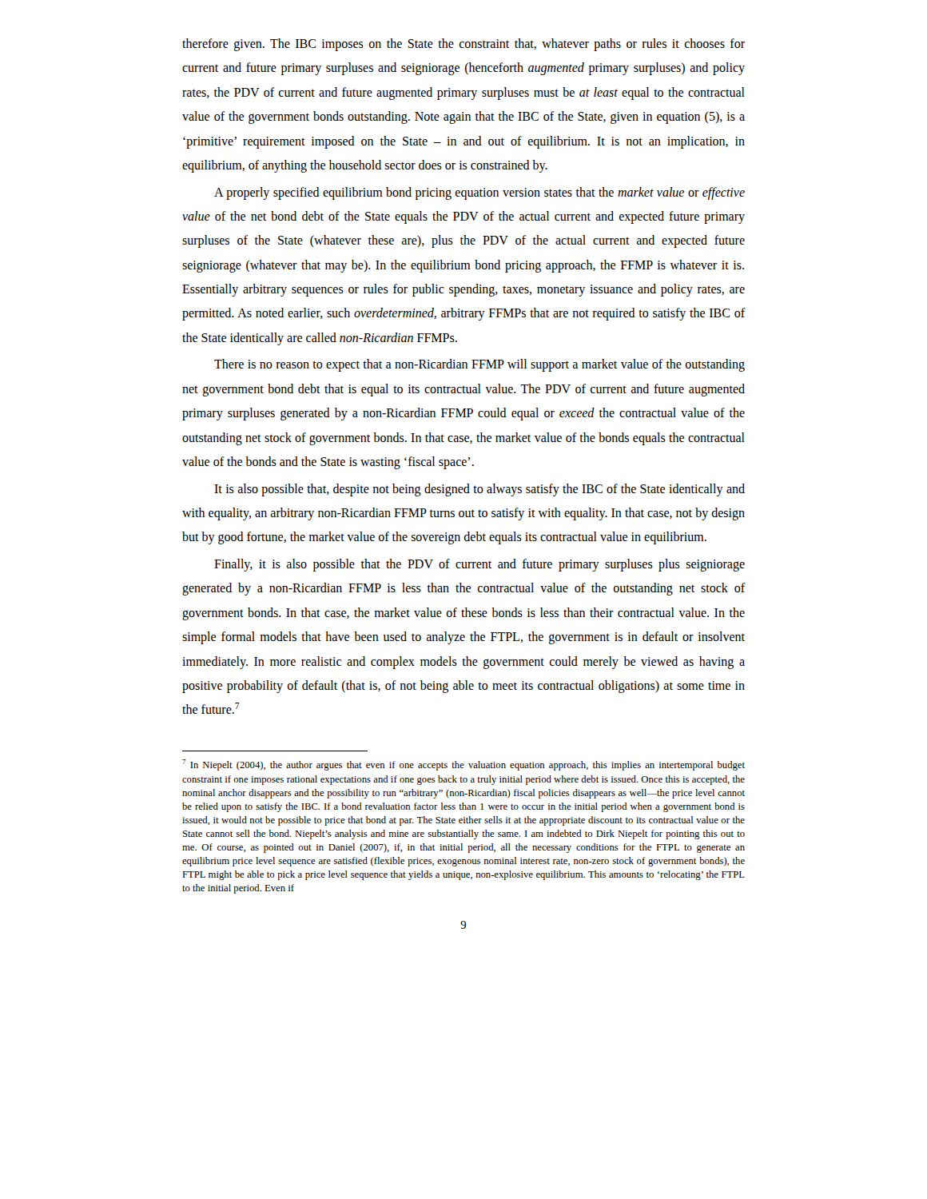therefore given. The IBC imposes on the State the constraint that, whatever paths or rules it chooses for current and future primary surpluses and seigniorage (henceforth augmented primary surpluses) and policy rates, the PDV of current and future augmented primary surpluses must be at least equal to the contractual value of the government bonds outstanding. Note again that the IBC of the State, given in equation (5), is a ‘primitive’ requirement imposed on the State – in and out of equilibrium. It is not an implication, in equilibrium, of anything the household sector does or is constrained by.
A properly specified equilibrium bond pricing equation version states that the market value or effective value of the net bond debt of the State equals the PDV of the actual current and expected future primary surpluses of the State (whatever these are), plus the PDV of the actual current and expected future seigniorage (whatever that may be). In the equilibrium bond pricing approach, the FFMP is whatever it is. Essentially arbitrary sequences or rules for public spending, taxes, monetary issuance and policy rates, are permitted. As noted earlier, such overdetermined, arbitrary FFMPs that are not required to satisfy the IBC of the State identically are called non-Ricardian FFMPs.
There is no reason to expect that a non-Ricardian FFMP will support a market value of the outstanding net government bond debt that is equal to its contractual value. The PDV of current and future augmented primary surpluses generated by a non-Ricardian FFMP could equal or exceed the contractual value of the outstanding net stock of government bonds. In that case, the market value of the bonds equals the contractual value of the bonds and the State is wasting ‘fiscal space’.
It is also possible that, despite not being designed to always satisfy the IBC of the State identically and with equality, an arbitrary non-Ricardian FFMP turns out to satisfy it with equality. In that case, not by design but by good fortune, the market value of the sovereign debt equals its contractual value in equilibrium.
Finally, it is also possible that the PDV of current and future primary surpluses plus seigniorage generated by a non-Ricardian FFMP is less than the contractual value of the outstanding net stock of government bonds. In that case, the market value of these bonds is less than their contractual value. In the simple formal models that have been used to analyze the FTPL, the government is in default or insolvent immediately. In more realistic and complex models the government could merely be viewed as having a positive probability of default (that is, of not being able to meet its contractual obligations) at some time in the future.7
7 In Niepelt (2004), the author argues that even if one accepts the valuation equation approach, this implies an intertemporal budget constraint if one imposes rational expectations and if one goes back to a truly initial period where debt is issued. Once this is accepted, the nominal anchor disappears and the possibility to run “arbitrary” (non-Ricardian) fiscal policies disappears as well—the price level cannot be relied upon to satisfy the IBC. If a bond revaluation factor less than 1 were to occur in the initial period when a government bond is issued, it would not be possible to price that bond at par. The State either sells it at the appropriate discount to its contractual value or the State cannot sell the bond. Niepelt’s analysis and mine are substantially the same. I am indebted to Dirk Niepelt for pointing this out to me. Of course, as pointed out in Daniel (2007), if, in that initial period, all the necessary conditions for the FTPL to generate an equilibrium price level sequence are satisfied (flexible prices, exogenous nominal interest rate, non-zero stock of government bonds), the FTPL might be able to pick a price level sequence that yields a unique, non-explosive equilibrium. This amounts to ‘relocating’ the FTPL to the initial period. Even if
9